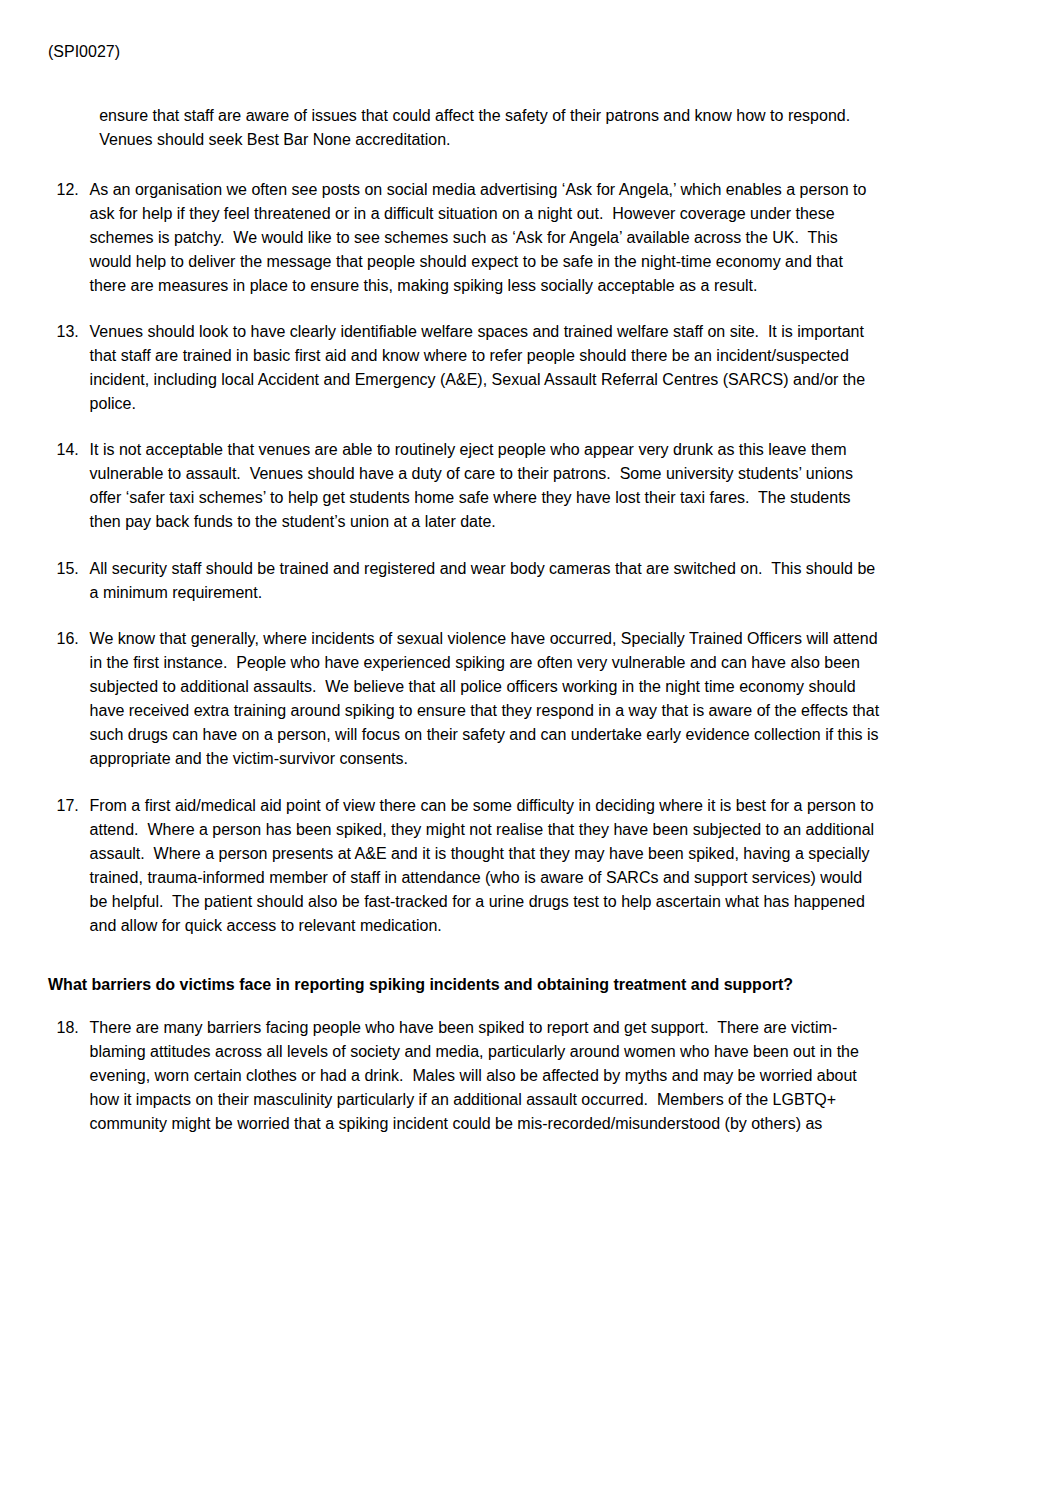(SPI0027)
ensure that staff are aware of issues that could affect the safety of their patrons and know how to respond. Venues should seek Best Bar None accreditation.
As an organisation we often see posts on social media advertising ‘Ask for Angela,’ which enables a person to ask for help if they feel threatened or in a difficult situation on a night out. However coverage under these schemes is patchy. We would like to see schemes such as ‘Ask for Angela’ available across the UK. This would help to deliver the message that people should expect to be safe in the night-time economy and that there are measures in place to ensure this, making spiking less socially acceptable as a result.
Venues should look to have clearly identifiable welfare spaces and trained welfare staff on site. It is important that staff are trained in basic first aid and know where to refer people should there be an incident/suspected incident, including local Accident and Emergency (A&E), Sexual Assault Referral Centres (SARCS) and/or the police.
It is not acceptable that venues are able to routinely eject people who appear very drunk as this leave them vulnerable to assault. Venues should have a duty of care to their patrons. Some university students’ unions offer ‘safer taxi schemes’ to help get students home safe where they have lost their taxi fares. The students then pay back funds to the student’s union at a later date.
All security staff should be trained and registered and wear body cameras that are switched on. This should be a minimum requirement.
We know that generally, where incidents of sexual violence have occurred, Specially Trained Officers will attend in the first instance. People who have experienced spiking are often very vulnerable and can have also been subjected to additional assaults. We believe that all police officers working in the night time economy should have received extra training around spiking to ensure that they respond in a way that is aware of the effects that such drugs can have on a person, will focus on their safety and can undertake early evidence collection if this is appropriate and the victim-survivor consents.
From a first aid/medical aid point of view there can be some difficulty in deciding where it is best for a person to attend. Where a person has been spiked, they might not realise that they have been subjected to an additional assault. Where a person presents at A&E and it is thought that they may have been spiked, having a specially trained, trauma-informed member of staff in attendance (who is aware of SARCs and support services) would be helpful. The patient should also be fast-tracked for a urine drugs test to help ascertain what has happened and allow for quick access to relevant medication.
What barriers do victims face in reporting spiking incidents and obtaining treatment and support?
There are many barriers facing people who have been spiked to report and get support. There are victim-blaming attitudes across all levels of society and media, particularly around women who have been out in the evening, worn certain clothes or had a drink. Males will also be affected by myths and may be worried about how it impacts on their masculinity particularly if an additional assault occurred. Members of the LGBTQ+ community might be worried that a spiking incident could be mis-recorded/misunderstood (by others) as